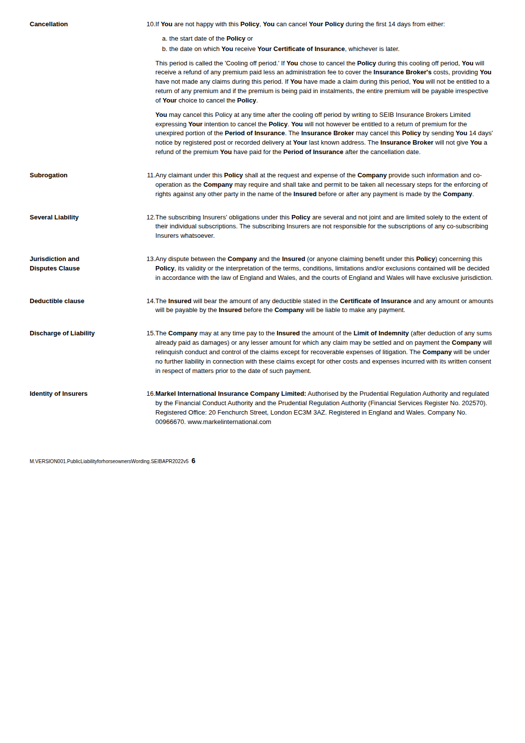| Cancellation | 10. | If You are not happy with this Policy , You can cancel Your Policy during the first 14 days from either: the start date of the Policy or the date on which You receive Your Certificate of Insurance , whichever is later. This period is called the 'Cooling off period.' If You chose to cancel the Policy during this cooling off period, You will receive a refund of any premium paid less an administration fee to cover the Insurance Broker's costs, providing You have not made any claims during this period. If You have made a claim during this period, You will not be entitled to a return of any premium and if the premium is being paid in instalments, the entire premium will be payable irrespective of Your choice to cancel the Policy . You may cancel this Policy at any time after the cooling off period by writing to SEIB Insurance Brokers Limited expressing Your intention to cancel the Policy . You will not however be entitled to a return of premium for the unexpired portion of the Period of Insurance . The Insurance Broker may cancel this Policy by sending You 14 days' notice by registered post or recorded delivery at Your last known address. The Insurance Broker will not give You a refund of the premium You have paid for the Period of Insurance after the cancellation date. |
| Subrogation | 11. | Any claimant under this Policy shall at the request and expense of the Company provide such information and co-operation as the Company may require and shall take and permit to be taken all necessary steps for the enforcing of rights against any other party in the name of the Insured before or after any payment is made by the Company . |
| Several Liability | 12. | The subscribing Insurers' obligations under this Policy are several and not joint and are limited solely to the extent of their individual subscriptions. The subscribing Insurers are not responsible for the subscriptions of any co-subscribing Insurers whatsoever. |
| Jurisdiction and Disputes Clause | 13. | Any dispute between the Company and the Insured (or anyone claiming benefit under this Policy ) concerning this Policy , its validity or the interpretation of the terms, conditions, limitations and/or exclusions contained will be decided in accordance with the law of England and Wales, and the courts of England and Wales will have exclusive jurisdiction. |
| Deductible clause | 14. | The Insured will bear the amount of any deductible stated in the Certificate of Insurance and any amount or amounts will be payable by the Insured before the Company will be liable to make any payment. |
| Discharge of Liability | 15. | The Company may at any time pay to the Insured the amount of the Limit of Indemnity (after deduction of any sums already paid as damages) or any lesser amount for which any claim may be settled and on payment the Company will relinquish conduct and control of the claims except for recoverable expenses of litigation. The Company will be under no further liability in connection with these claims except for other costs and expenses incurred with its written consent in respect of matters prior to the date of such payment. |
| Identity of Insurers | 16. | Markel International Insurance Company Limited: Authorised by the Prudential Regulation Authority and regulated by the Financial Conduct Authority and the Prudential Regulation Authority (Financial Services Register No. 202570). Registered Office: 20 Fenchurch Street, London EC3M 3AZ. Registered in England and Wales. Company No. 00966670. www.markelinternational.com |
M.VERSION001.PublicLiabilityforhorseownersWording.SEIBAPR2022v56